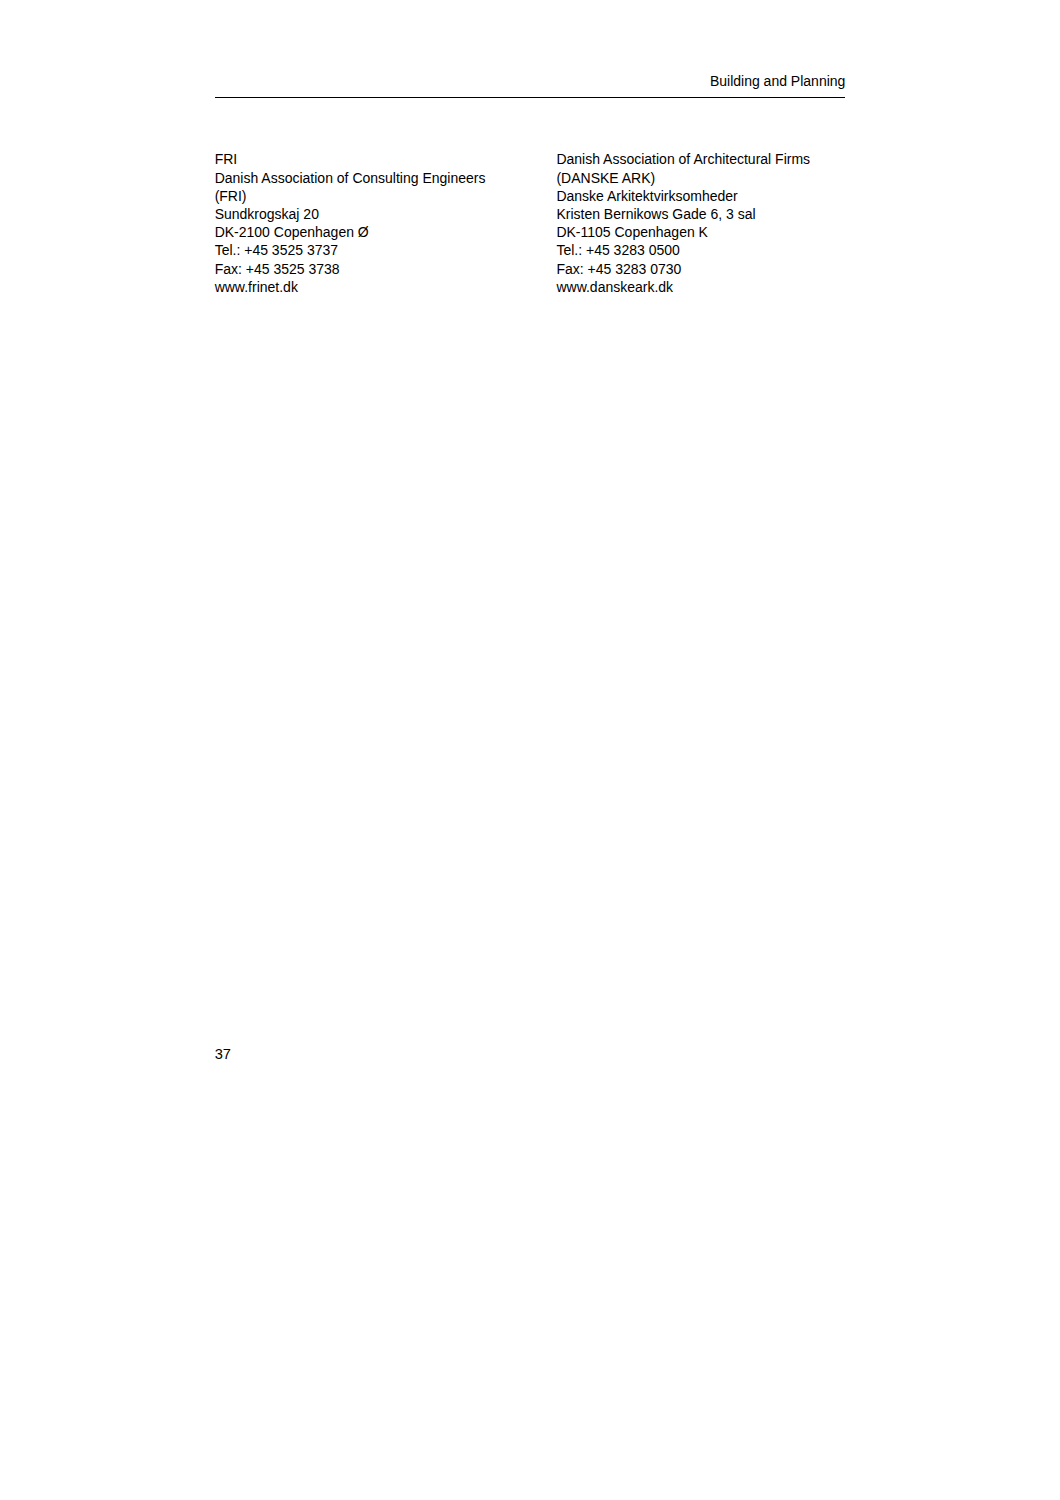Building and Planning
FRI
Danish Association of Consulting Engineers (FRI)
Sundkrogskaj 20
DK-2100 Copenhagen Ø
Tel.: +45 3525 3737
Fax: +45 3525 3738
www.frinet.dk
Danish Association of Architectural Firms (DANSKE ARK)
Danske Arkitektvirksomheder
Kristen Bernikows Gade 6, 3 sal
DK-1105 Copenhagen K
Tel.: +45 3283 0500
Fax: +45 3283 0730
www.danskeark.dk
37